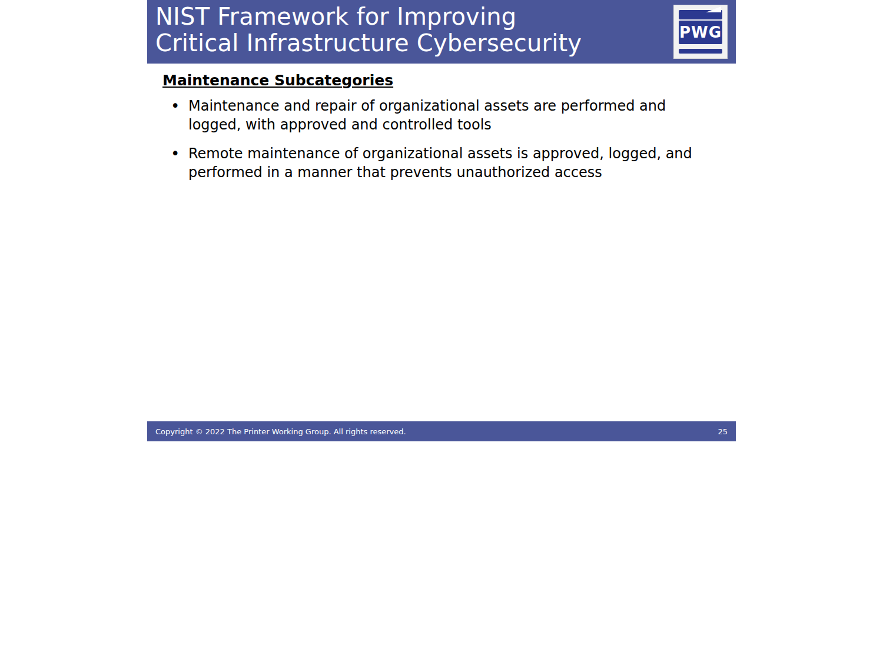NIST Framework for Improving
Critical Infrastructure Cybersecurity
PWG
Maintenance Subcategories
Maintenance and repair of organizational assets are performed and logged, with approved and controlled tools
Remote maintenance of organizational assets is approved, logged, and performed in a manner that prevents unauthorized access
Copyright © 2022 The Printer Working Group. All rights reserved. 25